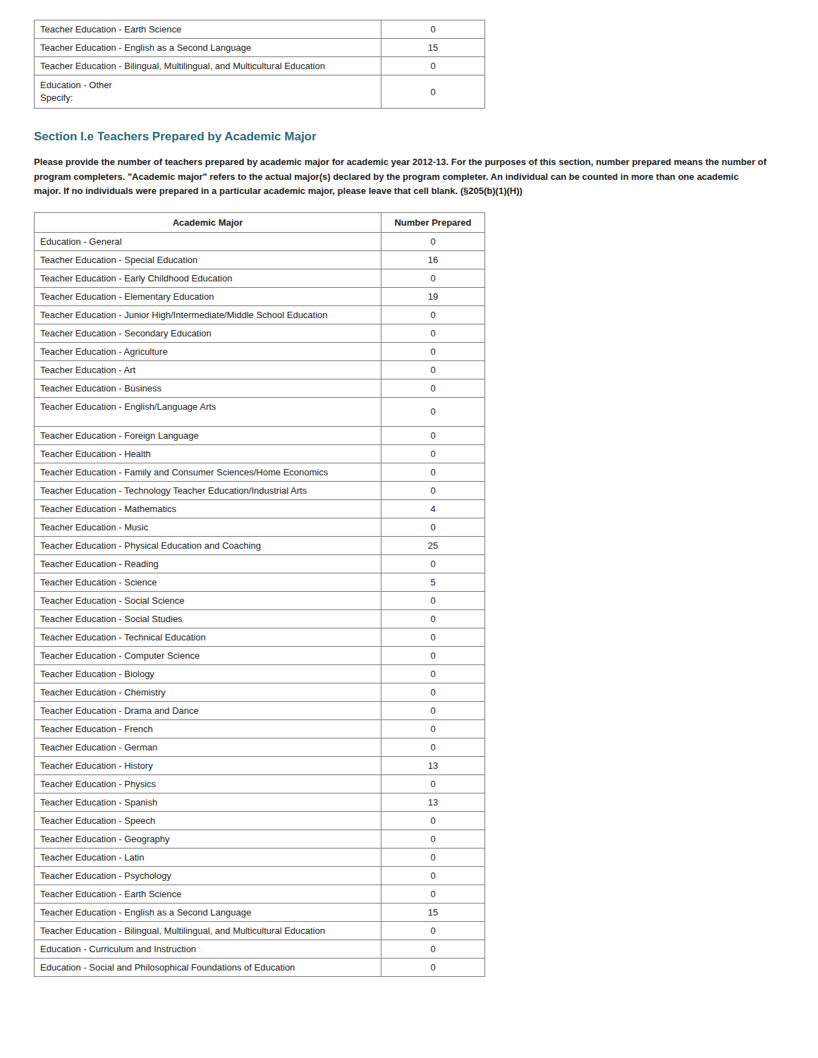| Teacher Education - Earth Science | 0 |
| Teacher Education - English as a Second Language | 15 |
| Teacher Education - Bilingual, Multilingual, and Multicultural Education | 0 |
| Education - Other Specify: | 0 |
Section I.e Teachers Prepared by Academic Major
Please provide the number of teachers prepared by academic major for academic year 2012-13. For the purposes of this section, number prepared means the number of program completers. "Academic major" refers to the actual major(s) declared by the program completer. An individual can be counted in more than one academic major. If no individuals were prepared in a particular academic major, please leave that cell blank. (§205(b)(1)(H))
| Academic Major | Number Prepared |
| --- | --- |
| Education - General | 0 |
| Teacher Education - Special Education | 16 |
| Teacher Education - Early Childhood Education | 0 |
| Teacher Education - Elementary Education | 19 |
| Teacher Education - Junior High/Intermediate/Middle School Education | 0 |
| Teacher Education - Secondary Education | 0 |
| Teacher Education - Agriculture | 0 |
| Teacher Education - Art | 0 |
| Teacher Education - Business | 0 |
| Teacher Education - English/Language Arts | 0 |
| Teacher Education - Foreign Language | 0 |
| Teacher Education - Health | 0 |
| Teacher Education - Family and Consumer Sciences/Home Economics | 0 |
| Teacher Education - Technology Teacher Education/Industrial Arts | 0 |
| Teacher Education - Mathematics | 4 |
| Teacher Education - Music | 0 |
| Teacher Education - Physical Education and Coaching | 25 |
| Teacher Education - Reading | 0 |
| Teacher Education - Science | 5 |
| Teacher Education - Social Science | 0 |
| Teacher Education - Social Studies | 0 |
| Teacher Education - Technical Education | 0 |
| Teacher Education - Computer Science | 0 |
| Teacher Education - Biology | 0 |
| Teacher Education - Chemistry | 0 |
| Teacher Education - Drama and Dance | 0 |
| Teacher Education - French | 0 |
| Teacher Education - German | 0 |
| Teacher Education - History | 13 |
| Teacher Education - Physics | 0 |
| Teacher Education - Spanish | 13 |
| Teacher Education - Speech | 0 |
| Teacher Education - Geography | 0 |
| Teacher Education - Latin | 0 |
| Teacher Education - Psychology | 0 |
| Teacher Education - Earth Science | 0 |
| Teacher Education - English as a Second Language | 15 |
| Teacher Education - Bilingual, Multilingual, and Multicultural Education | 0 |
| Education - Curriculum and Instruction | 0 |
| Education - Social and Philosophical Foundations of Education | 0 |